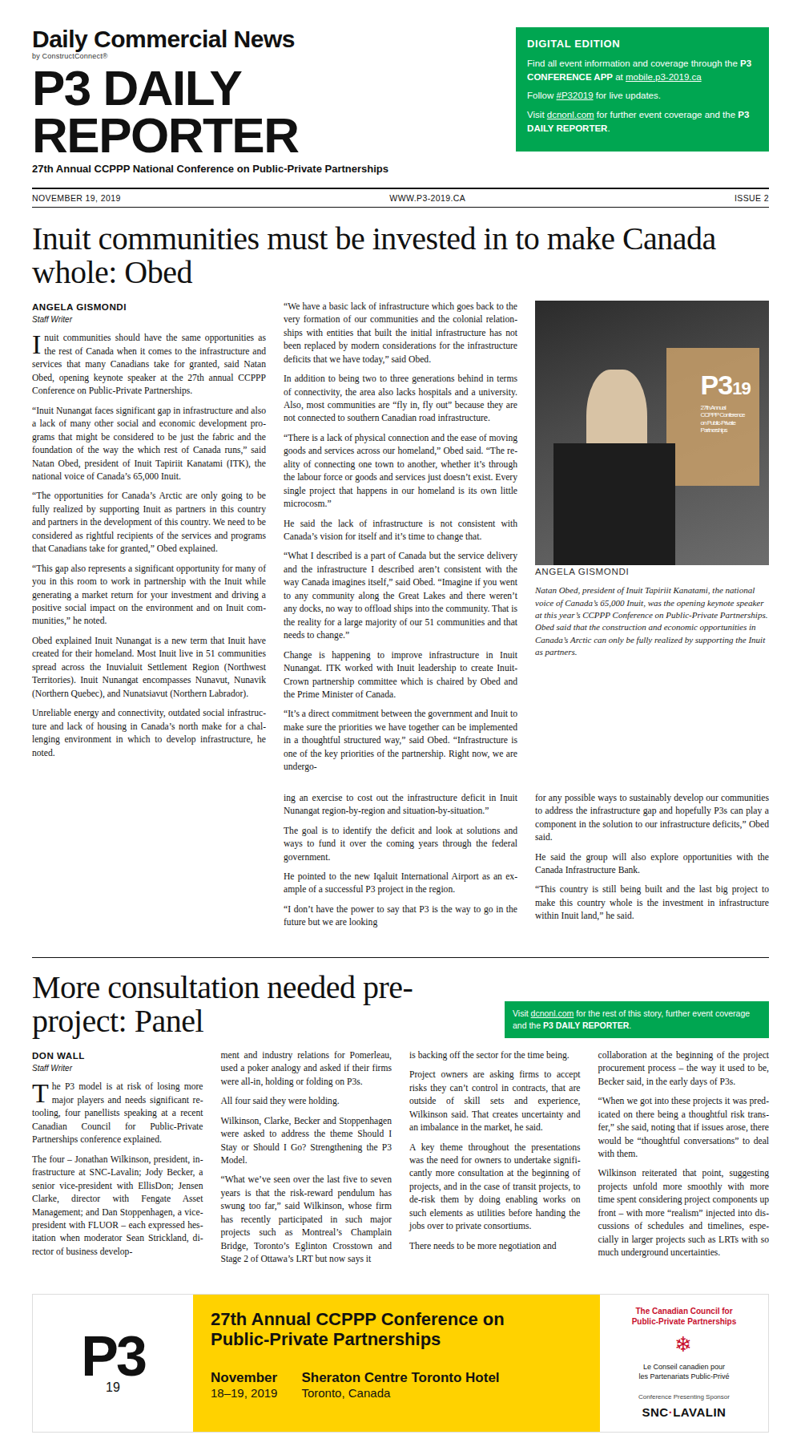Daily Commercial News by ConstructConnect®
P3 DAILY REPORTER
27th Annual CCPPP National Conference on Public-Private Partnerships
Digital Edition
Find all event information and coverage through the P3 CONFERENCE APP at mobile.p3-2019.ca
Follow #P32019 for live updates.
Visit dcnonl.com for further event coverage and the P3 DAILY REPORTER.
NOVEMBER 19, 2019 WWW.P3-2019.CA ISSUE 2
Inuit communities must be invested in to make Canada whole: Obed
ANGELA GISMONDI Staff Writer
Inuit communities should have the same opportunities as the rest of Canada when it comes to the infrastructure and services that many Canadians take for granted, said Natan Obed, opening keynote speaker at the 27th annual CCPPP Conference on Public-Private Partnerships.
“Inuit Nunangat faces significant gap in infrastructure and also a lack of many other social and economic development programs that might be considered to be just the fabric and the foundation of the way the which rest of Canada runs,” said Natan Obed, president of Inuit Tapiriit Kanatami (ITK), the national voice of Canada’s 65,000 Inuit.
“The opportunities for Canada’s Arctic are only going to be fully realized by supporting Inuit as partners in this country and partners in the development of this country. We need to be considered as rightful recipients of the services and programs that Canadians take for granted,” Obed explained.
“This gap also represents a significant opportunity for many of you in this room to work in partnership with the Inuit while generating a market return for your investment and driving a positive social impact on the environment and on Inuit communities,” he noted.
Obed explained Inuit Nunangat is a new term that Inuit have created for their homeland. Most Inuit live in 51 communities spread across the Inuvialuit Settlement Region (Northwest Territories). Inuit Nunangat encompasses Nunavut, Nunavik (Northern Quebec), and Nunatsiavut (Northern Labrador).
Unreliable energy and connectivity, outdated social infrastructure and lack of housing in Canada’s north make for a challenging environment in which to develop infrastructure, he noted.
“We have a basic lack of infrastructure which goes back to the very formation of our communities and the colonial relationships with entities that built the initial infrastructure has not been replaced by modern considerations for the infrastructure deficits that we have today,” said Obed.
In addition to being two to three generations behind in terms of connectivity, the area also lacks hospitals and a university. Also, most communities are “fly in, fly out” because they are not connected to southern Canadian road infrastructure.
“There is a lack of physical connection and the ease of moving goods and services across our homeland,” Obed said. “The reality of connecting one town to another, whether it’s through the labour force or goods and services just doesn’t exist. Every single project that happens in our homeland is its own little microcosm.”
He said the lack of infrastructure is not consistent with Canada’s vision for itself and it’s time to change that.
“What I described is a part of Canada but the service delivery and the infrastructure I described aren’t consistent with the way Canada imagines itself,” said Obed. “Imagine if you went to any community along the Great Lakes and there weren’t any docks, no way to offload ships into the community. That is the reality for a large majority of our 51 communities and that needs to change.”
Change is happening to improve infrastructure in Inuit Nunangat. ITK worked with Inuit leadership to create Inuit-Crown partnership committee which is chaired by Obed and the Prime Minister of Canada.
“It’s a direct commitment between the government and Inuit to make sure the priorities we have together can be implemented in a thoughtful structured way,” said Obed. “Infrastructure is one of the key priorities of the partnership. Right now, we are undergo-
P319 27th Annual
CCPPP Conference
on Public-Private
Partnerships
ANGELA GISMONDI
Natan Obed, president of Inuit Tapiriit Kanatami, the national voice of Canada’s 65,000 Inuit, was the opening keynote speaker at this year’s CCPPP Conference on Public-Private Partnerships. Obed said that the construction and economic opportunities in Canada’s Arctic can only be fully realized by supporting the Inuit as partners.
ing an exercise to cost out the infrastructure deficit in Inuit Nunangat region-by-region and situation-by-situation.”
The goal is to identify the deficit and look at solutions and ways to fund it over the coming years through the federal government.
He pointed to the new Iqaluit International Airport as an example of a successful P3 project in the region.
“I don’t have the power to say that P3 is the way to go in the future but we are looking
for any possible ways to sustainably develop our communities to address the infrastructure gap and hopefully P3s can play a component in the solution to our infrastructure deficits,” Obed said.
He said the group will also explore opportunities with the Canada Infrastructure Bank.
“This country is still being built and the last big project to make this country whole is the investment in infrastructure within Inuit land,” he said.
More consultation needed pre-project: Panel
Visit dcnonl.com for the rest of this story, further event coverage and the P3 DAILY REPORTER.
DON WALL Staff Writer
The P3 model is at risk of losing more major players and needs significant retooling, four panellists speaking at a recent Canadian Council for Public-Private Partnerships conference explained.
The four – Jonathan Wilkinson, president, infrastructure at SNC-Lavalin; Jody Becker, a senior vice-president with EllisDon; Jensen Clarke, director with Fengate Asset Management; and Dan Stoppenhagen, a vice-president with FLUOR – each expressed hesitation when moderator Sean Strickland, director of business develop-
ment and industry relations for Pomerleau, used a poker analogy and asked if their firms were all-in, holding or folding on P3s.
All four said they were holding.
Wilkinson, Clarke, Becker and Stoppenhagen were asked to address the theme Should I Stay or Should I Go? Strengthening the P3 Model.
“What we’ve seen over the last five to seven years is that the risk-reward pendulum has swung too far,” said Wilkinson, whose firm has recently participated in such major projects such as Montreal’s Champlain Bridge, Toronto’s Eglinton Crosstown and Stage 2 of Ottawa’s LRT but now says it
is backing off the sector for the time being.
Project owners are asking firms to accept risks they can’t control in contracts, that are outside of skill sets and experience, Wilkinson said. That creates uncertainty and an imbalance in the market, he said.
A key theme throughout the presentations was the need for owners to undertake significantly more consultation at the beginning of projects, and in the case of transit projects, to de-risk them by doing enabling works on such elements as utilities before handing the jobs over to private consortiums.
There needs to be more negotiation and
collaboration at the beginning of the project procurement process – the way it used to be, Becker said, in the early days of P3s.
“When we got into these projects it was predicated on there being a thoughtful risk transfer,” she said, noting that if issues arose, there would be “thoughtful conversations” to deal with them.
Wilkinson reiterated that point, suggesting projects unfold more smoothly with more time spent considering project components up front – with more “realism” injected into discussions of schedules and timelines, especially in larger projects such as LRTs with so much underground uncertainties.
P319
27th Annual CCPPP Conference on
Public-Private Partnerships
November18–19, 2019
Sheraton Centre Toronto Hotel Toronto, Canada
The Canadian Council for
Public-Private Partnerships
❄
Le Conseil canadien pour
les Partenariats Public-Privé
Conference Presenting Sponsor
SNC·LAVALIN